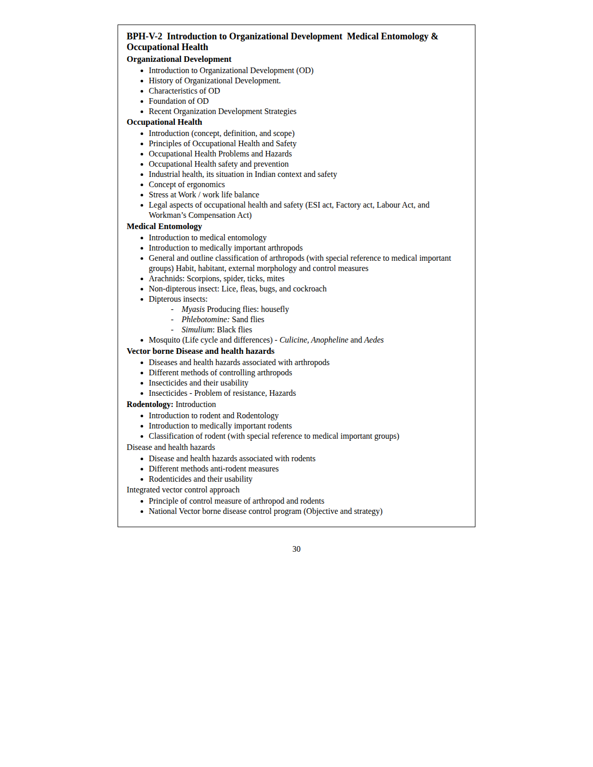BPH-V-2 Introduction to Organizational Development Medical Entomology & Occupational Health
Organizational Development
Introduction to Organizational Development (OD)
History of Organizational Development.
Characteristics of OD
Foundation of OD
Recent Organization Development Strategies
Occupational Health
Introduction (concept, definition, and scope)
Principles of Occupational Health and Safety
Occupational Health Problems and Hazards
Occupational Health safety and prevention
Industrial health, its situation in Indian context and safety
Concept of ergonomics
Stress at Work / work life balance
Legal aspects of occupational health and safety (ESI act, Factory act, Labour Act, and Workman’s Compensation Act)
Medical Entomology
Introduction to medical entomology
Introduction to medically important arthropods
General and outline classification of arthropods (with special reference to medical important groups) Habit, habitant, external morphology and control measures
Arachnids: Scorpions, spider, ticks, mites
Non-dipterous insect: Lice, fleas, bugs, and cockroach
Dipterous insects:
Myasis Producing flies: housefly
Phlebotomine: Sand flies
Simulium: Black flies
Mosquito (Life cycle and differences) - Culicine, Anopheline and Aedes
Vector borne Disease and health hazards
Diseases and health hazards associated with arthropods
Different methods of controlling arthropods
Insecticides and their usability
Insecticides - Problem of resistance, Hazards
Rodentology: Introduction
Introduction to rodent and Rodentology
Introduction to medically important rodents
Classification of rodent (with special reference to medical important groups)
Disease and health hazards
Disease and health hazards associated with rodents
Different methods anti-rodent measures
Rodenticides and their usability
Integrated vector control approach
Principle of control measure of arthropod and rodents
National Vector borne disease control program (Objective and strategy)
30